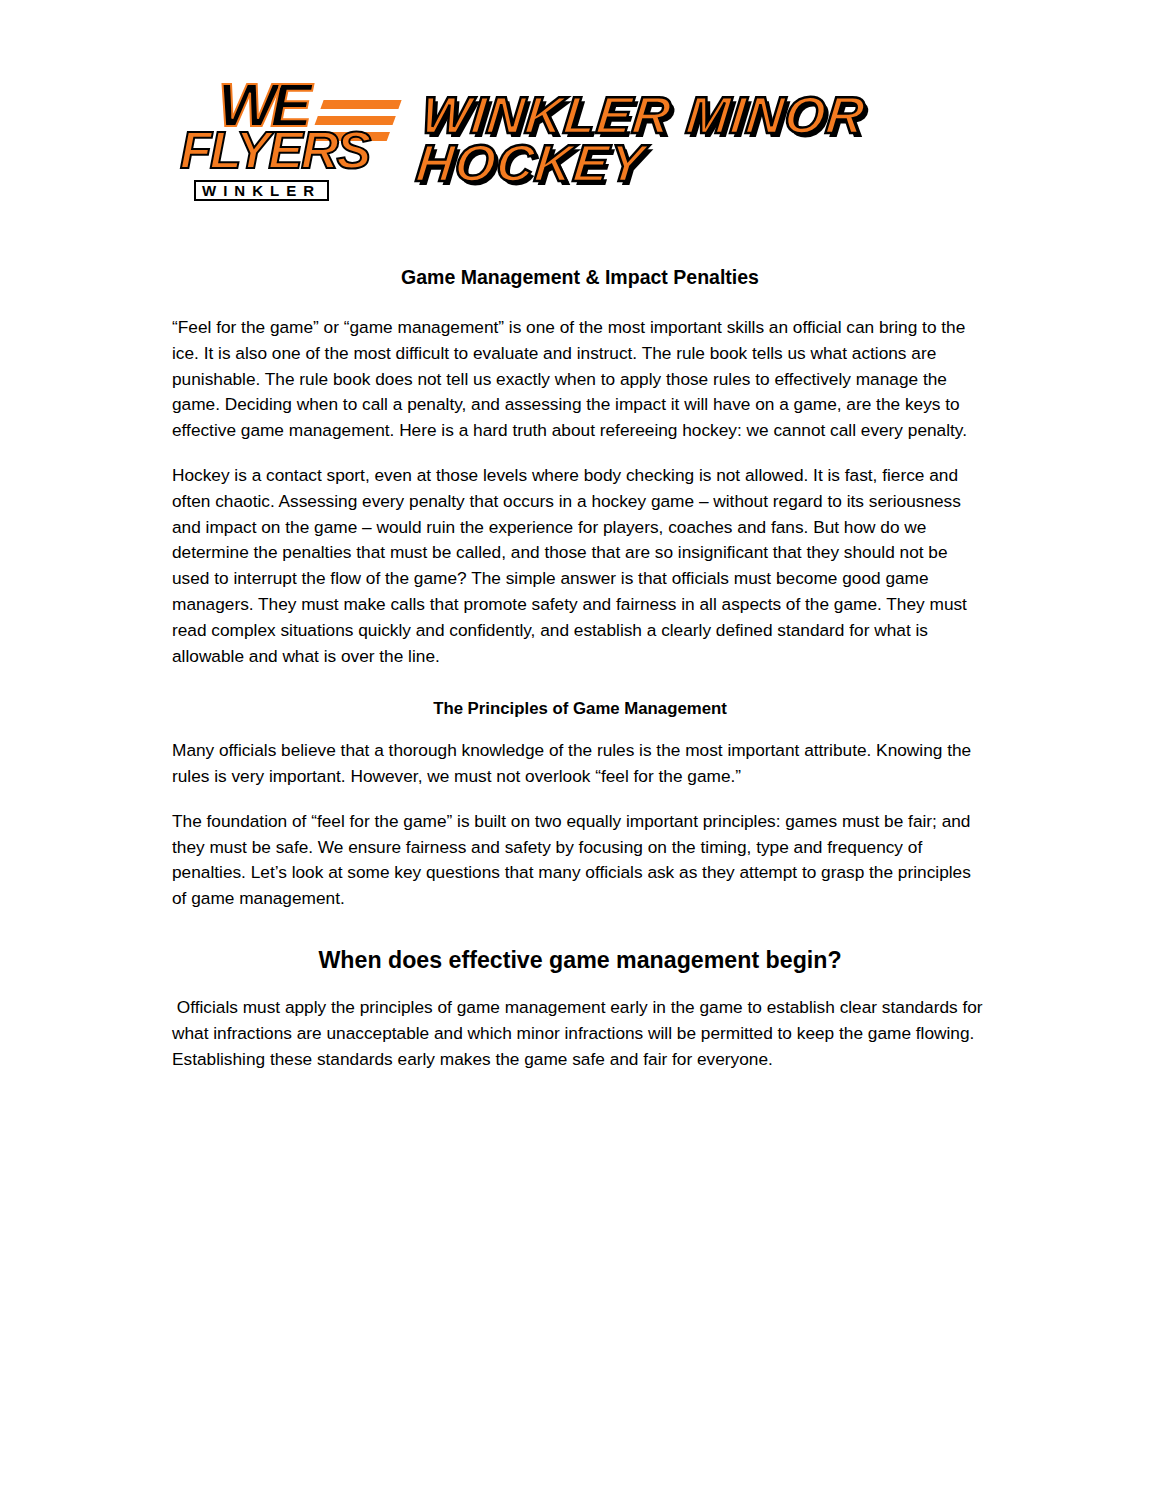WE FLYERS WINKLER
WINKLER MINOR
HOCKEY
Game Management & Impact Penalties
“Feel for the game” or “game management” is one of the most important skills an official can bring to the ice. It is also one of the most difficult to evaluate and instruct. The rule book tells us what actions are punishable. The rule book does not tell us exactly when to apply those rules to effectively manage the game. Deciding when to call a penalty, and assessing the impact it will have on a game, are the keys to effective game management. Here is a hard truth about refereeing hockey: we cannot call every penalty.
Hockey is a contact sport, even at those levels where body checking is not allowed. It is fast, fierce and often chaotic. Assessing every penalty that occurs in a hockey game – without regard to its seriousness and impact on the game – would ruin the experience for players, coaches and fans. But how do we determine the penalties that must be called, and those that are so insignificant that they should not be used to interrupt the flow of the game? The simple answer is that officials must become good game managers. They must make calls that promote safety and fairness in all aspects of the game. They must read complex situations quickly and confidently, and establish a clearly defined standard for what is allowable and what is over the line.
The Principles of Game Management
Many officials believe that a thorough knowledge of the rules is the most important attribute. Knowing the rules is very important. However, we must not overlook “feel for the game.”
The foundation of “feel for the game” is built on two equally important principles: games must be fair; and they must be safe. We ensure fairness and safety by focusing on the timing, type and frequency of penalties. Let’s look at some key questions that many officials ask as they attempt to grasp the principles of game management.
When does effective game management begin?
Officials must apply the principles of game management early in the game to establish clear standards for what infractions are unacceptable and which minor infractions will be permitted to keep the game flowing. Establishing these standards early makes the game safe and fair for everyone.